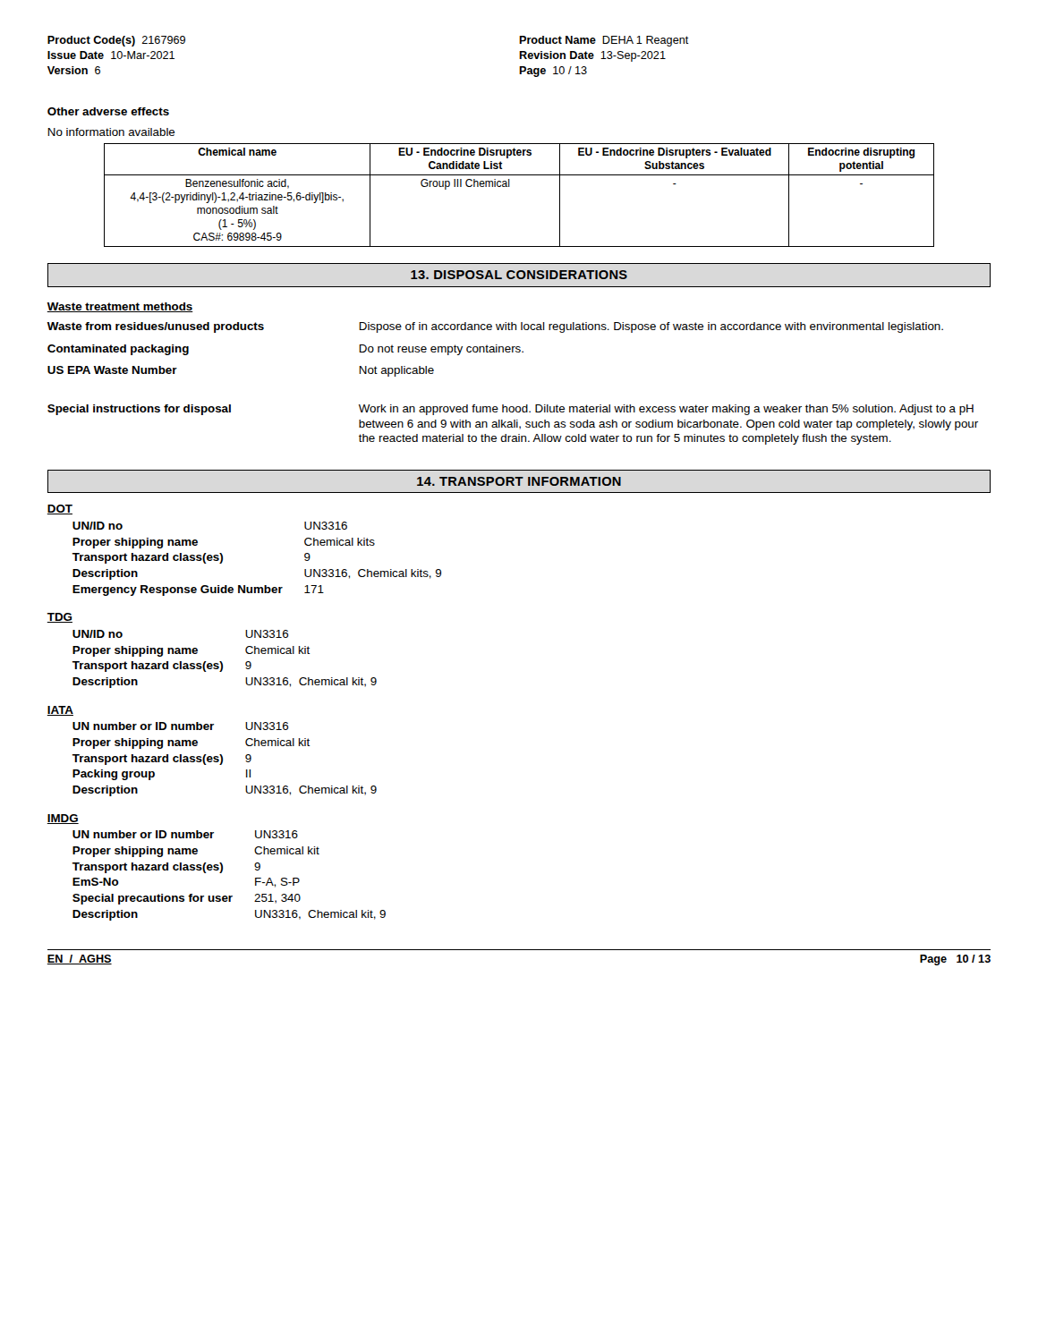| Product Code(s) 2167969 Issue Date 10-Mar-2021 Version 6 | Product Name DEHA 1 Reagent Revision Date 13-Sep-2021 Page 10 / 13 |
Other adverse effects
No information available
| Chemical name | EU - Endocrine Disrupters Candidate List | EU - Endocrine Disrupters - Evaluated Substances | Endocrine disrupting potential |
| --- | --- | --- | --- |
| Benzenesulfonic acid, 4,4-[3-(2-pyridinyl)-1,2,4-triazine-5,6-diyl]bis-, monosodium salt (1 - 5%) CAS#: 69898-45-9 | Group III Chemical | - | - |
13. DISPOSAL CONSIDERATIONS
Waste treatment methods
| Waste from residues/unused products | Dispose of in accordance with local regulations. Dispose of waste in accordance with environmental legislation. |
| Contaminated packaging | Do not reuse empty containers. |
| US EPA Waste Number | Not applicable |
| Special instructions for disposal | Work in an approved fume hood. Dilute material with excess water making a weaker than 5% solution. Adjust to a pH between 6 and 9 with an alkali, such as soda ash or sodium bicarbonate. Open cold water tap completely, slowly pour the reacted material to the drain. Allow cold water to run for 5 minutes to completely flush the system. |
14. TRANSPORT INFORMATION
DOT
| UN/ID no | UN3316 |
| Proper shipping name | Chemical kits |
| Transport hazard class(es) | 9 |
| Description | UN3316, Chemical kits, 9 |
| Emergency Response Guide Number | 171 |
TDG
| UN/ID no | UN3316 |
| Proper shipping name | Chemical kit |
| Transport hazard class(es) | 9 |
| Description | UN3316, Chemical kit, 9 |
IATA
| UN number or ID number | UN3316 |
| Proper shipping name | Chemical kit |
| Transport hazard class(es) | 9 |
| Packing group | II |
| Description | UN3316, Chemical kit, 9 |
IMDG
| UN number or ID number | UN3316 |
| Proper shipping name | Chemical kit |
| Transport hazard class(es) | 9 |
| EmS-No | F-A, S-P |
| Special precautions for user | 251, 340 |
| Description | UN3316, Chemical kit, 9 |
EN / AGHS
Page 10 / 13